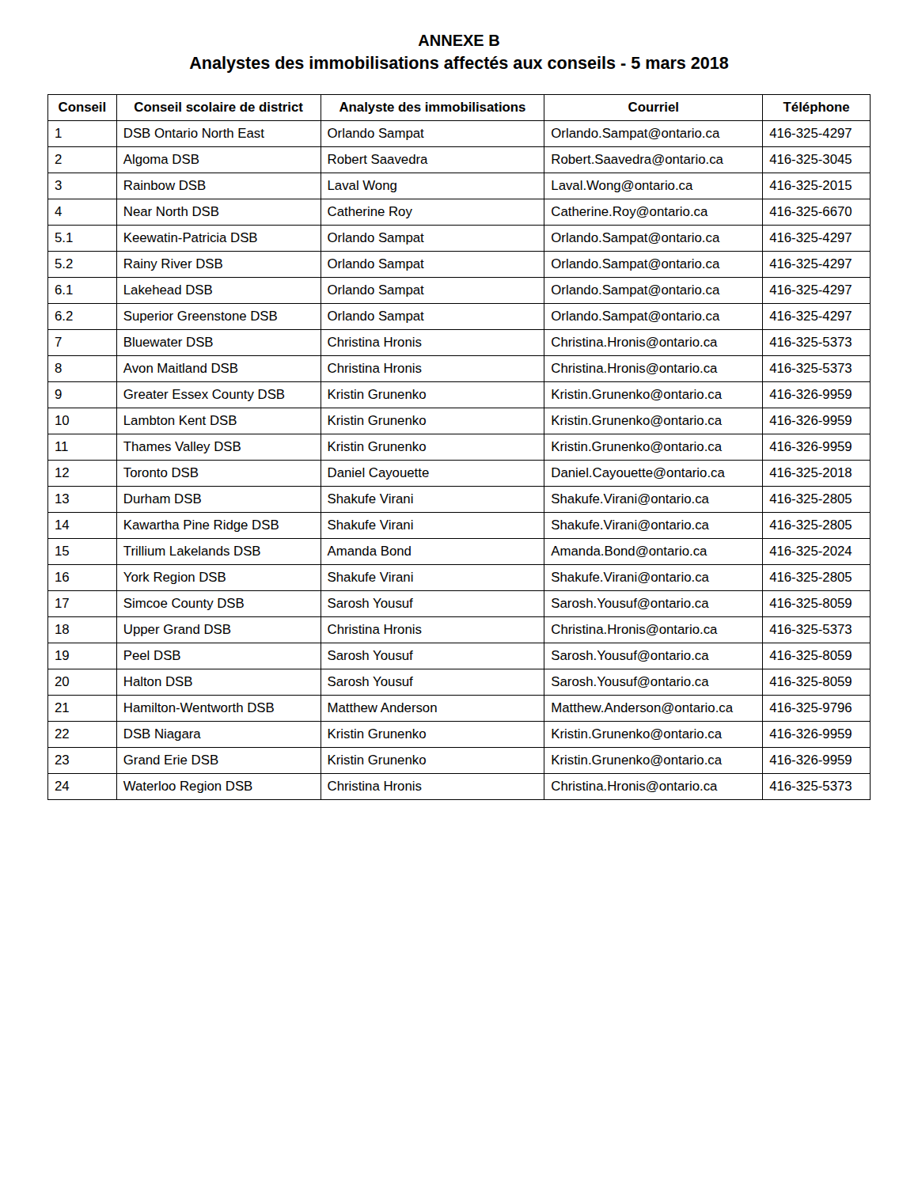ANNEXE B
Analystes des immobilisations affectés aux conseils - 5 mars 2018
| Conseil | Conseil scolaire de district | Analyste des immobilisations | Courriel | Téléphone |
| --- | --- | --- | --- | --- |
| 1 | DSB Ontario North East | Orlando Sampat | Orlando.Sampat@ontario.ca | 416-325-4297 |
| 2 | Algoma DSB | Robert Saavedra | Robert.Saavedra@ontario.ca | 416-325-3045 |
| 3 | Rainbow DSB | Laval Wong | Laval.Wong@ontario.ca | 416-325-2015 |
| 4 | Near North DSB | Catherine Roy | Catherine.Roy@ontario.ca | 416-325-6670 |
| 5.1 | Keewatin-Patricia DSB | Orlando Sampat | Orlando.Sampat@ontario.ca | 416-325-4297 |
| 5.2 | Rainy River DSB | Orlando Sampat | Orlando.Sampat@ontario.ca | 416-325-4297 |
| 6.1 | Lakehead DSB | Orlando Sampat | Orlando.Sampat@ontario.ca | 416-325-4297 |
| 6.2 | Superior Greenstone DSB | Orlando Sampat | Orlando.Sampat@ontario.ca | 416-325-4297 |
| 7 | Bluewater DSB | Christina Hronis | Christina.Hronis@ontario.ca | 416-325-5373 |
| 8 | Avon Maitland DSB | Christina Hronis | Christina.Hronis@ontario.ca | 416-325-5373 |
| 9 | Greater Essex County DSB | Kristin Grunenko | Kristin.Grunenko@ontario.ca | 416-326-9959 |
| 10 | Lambton Kent DSB | Kristin Grunenko | Kristin.Grunenko@ontario.ca | 416-326-9959 |
| 11 | Thames Valley DSB | Kristin Grunenko | Kristin.Grunenko@ontario.ca | 416-326-9959 |
| 12 | Toronto DSB | Daniel Cayouette | Daniel.Cayouette@ontario.ca | 416-325-2018 |
| 13 | Durham DSB | Shakufe Virani | Shakufe.Virani@ontario.ca | 416-325-2805 |
| 14 | Kawartha Pine Ridge DSB | Shakufe Virani | Shakufe.Virani@ontario.ca | 416-325-2805 |
| 15 | Trillium Lakelands DSB | Amanda Bond | Amanda.Bond@ontario.ca | 416-325-2024 |
| 16 | York Region DSB | Shakufe Virani | Shakufe.Virani@ontario.ca | 416-325-2805 |
| 17 | Simcoe County DSB | Sarosh Yousuf | Sarosh.Yousuf@ontario.ca | 416-325-8059 |
| 18 | Upper Grand DSB | Christina Hronis | Christina.Hronis@ontario.ca | 416-325-5373 |
| 19 | Peel DSB | Sarosh Yousuf | Sarosh.Yousuf@ontario.ca | 416-325-8059 |
| 20 | Halton DSB | Sarosh Yousuf | Sarosh.Yousuf@ontario.ca | 416-325-8059 |
| 21 | Hamilton-Wentworth DSB | Matthew Anderson | Matthew.Anderson@ontario.ca | 416-325-9796 |
| 22 | DSB Niagara | Kristin Grunenko | Kristin.Grunenko@ontario.ca | 416-326-9959 |
| 23 | Grand Erie DSB | Kristin Grunenko | Kristin.Grunenko@ontario.ca | 416-326-9959 |
| 24 | Waterloo Region DSB | Christina Hronis | Christina.Hronis@ontario.ca | 416-325-5373 |